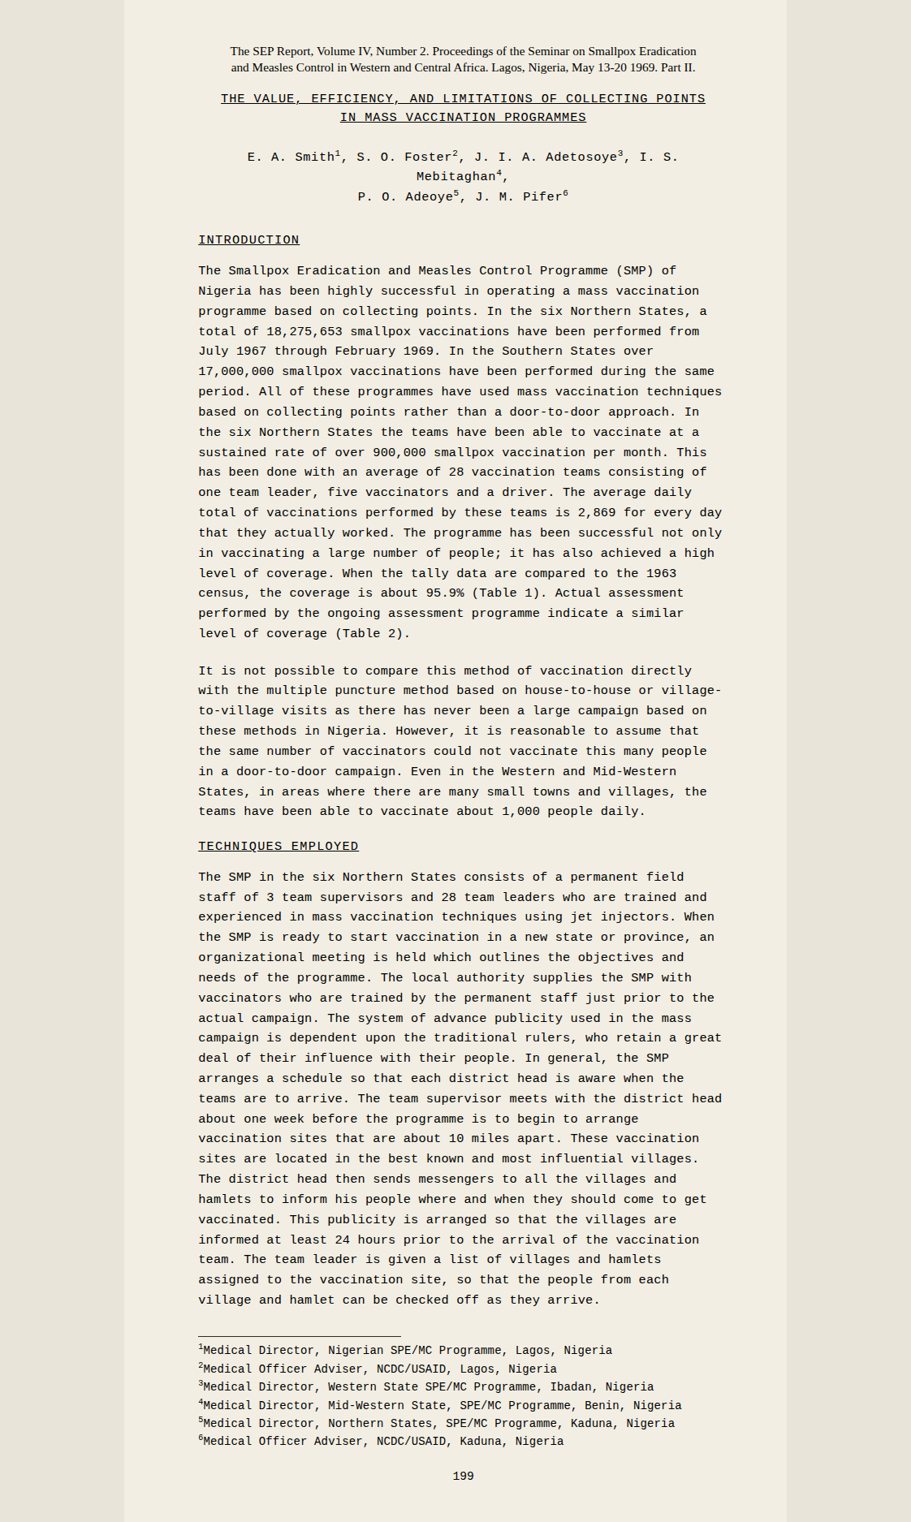The SEP Report, Volume IV, Number 2. Proceedings of the Seminar on Smallpox Eradication
and Measles Control in Western and Central Africa. Lagos, Nigeria, May 13-20 1969. Part II.
THE VALUE, EFFICIENCY, AND LIMITATIONS OF COLLECTING POINTS IN MASS VACCINATION PROGRAMMES
E. A. Smith1, S. O. Foster2, J. I. A. Adetosoye3, I. S. Mebitaghan4,
P. O. Adeoye5, J. M. Pifer6
INTRODUCTION
The Smallpox Eradication and Measles Control Programme (SMP) of Nigeria has been highly successful in operating a mass vaccination programme based on collecting points. In the six Northern States, a total of 18,275,653 smallpox vaccinations have been performed from July 1967 through February 1969. In the Southern States over 17,000,000 smallpox vaccinations have been performed during the same period. All of these programmes have used mass vaccination techniques based on collecting points rather than a door-to-door approach. In the six Northern States the teams have been able to vaccinate at a sustained rate of over 900,000 smallpox vaccination per month. This has been done with an average of 28 vaccination teams consisting of one team leader, five vaccinators and a driver. The average daily total of vaccinations performed by these teams is 2,869 for every day that they actually worked. The programme has been successful not only in vaccinating a large number of people; it has also achieved a high level of coverage. When the tally data are compared to the 1963 census, the coverage is about 95.9% (Table 1). Actual assessment performed by the ongoing assessment programme indicate a similar level of coverage (Table 2).
It is not possible to compare this method of vaccination directly with the multiple puncture method based on house-to-house or village-to-village visits as there has never been a large campaign based on these methods in Nigeria. However, it is reasonable to assume that the same number of vaccinators could not vaccinate this many people in a door-to-door campaign. Even in the Western and Mid-Western States, in areas where there are many small towns and villages, the teams have been able to vaccinate about 1,000 people daily.
TECHNIQUES EMPLOYED
The SMP in the six Northern States consists of a permanent field staff of 3 team supervisors and 28 team leaders who are trained and experienced in mass vaccination techniques using jet injectors. When the SMP is ready to start vaccination in a new state or province, an organizational meeting is held which outlines the objectives and needs of the programme. The local authority supplies the SMP with vaccinators who are trained by the permanent staff just prior to the actual campaign. The system of advance publicity used in the mass campaign is dependent upon the traditional rulers, who retain a great deal of their influence with their people. In general, the SMP arranges a schedule so that each district head is aware when the teams are to arrive. The team supervisor meets with the district head about one week before the programme is to begin to arrange vaccination sites that are about 10 miles apart. These vaccination sites are located in the best known and most influential villages. The district head then sends messengers to all the villages and hamlets to inform his people where and when they should come to get vaccinated. This publicity is arranged so that the villages are informed at least 24 hours prior to the arrival of the vaccination team. The team leader is given a list of villages and hamlets assigned to the vaccination site, so that the people from each village and hamlet can be checked off as they arrive.
1Medical Director, Nigerian SPE/MC Programme, Lagos, Nigeria
2Medical Officer Adviser, NCDC/USAID, Lagos, Nigeria
3Medical Director, Western State SPE/MC Programme, Ibadan, Nigeria
4Medical Director, Mid-Western State, SPE/MC Programme, Benin, Nigeria
5Medical Director, Northern States, SPE/MC Programme, Kaduna, Nigeria
6Medical Officer Adviser, NCDC/USAID, Kaduna, Nigeria
199